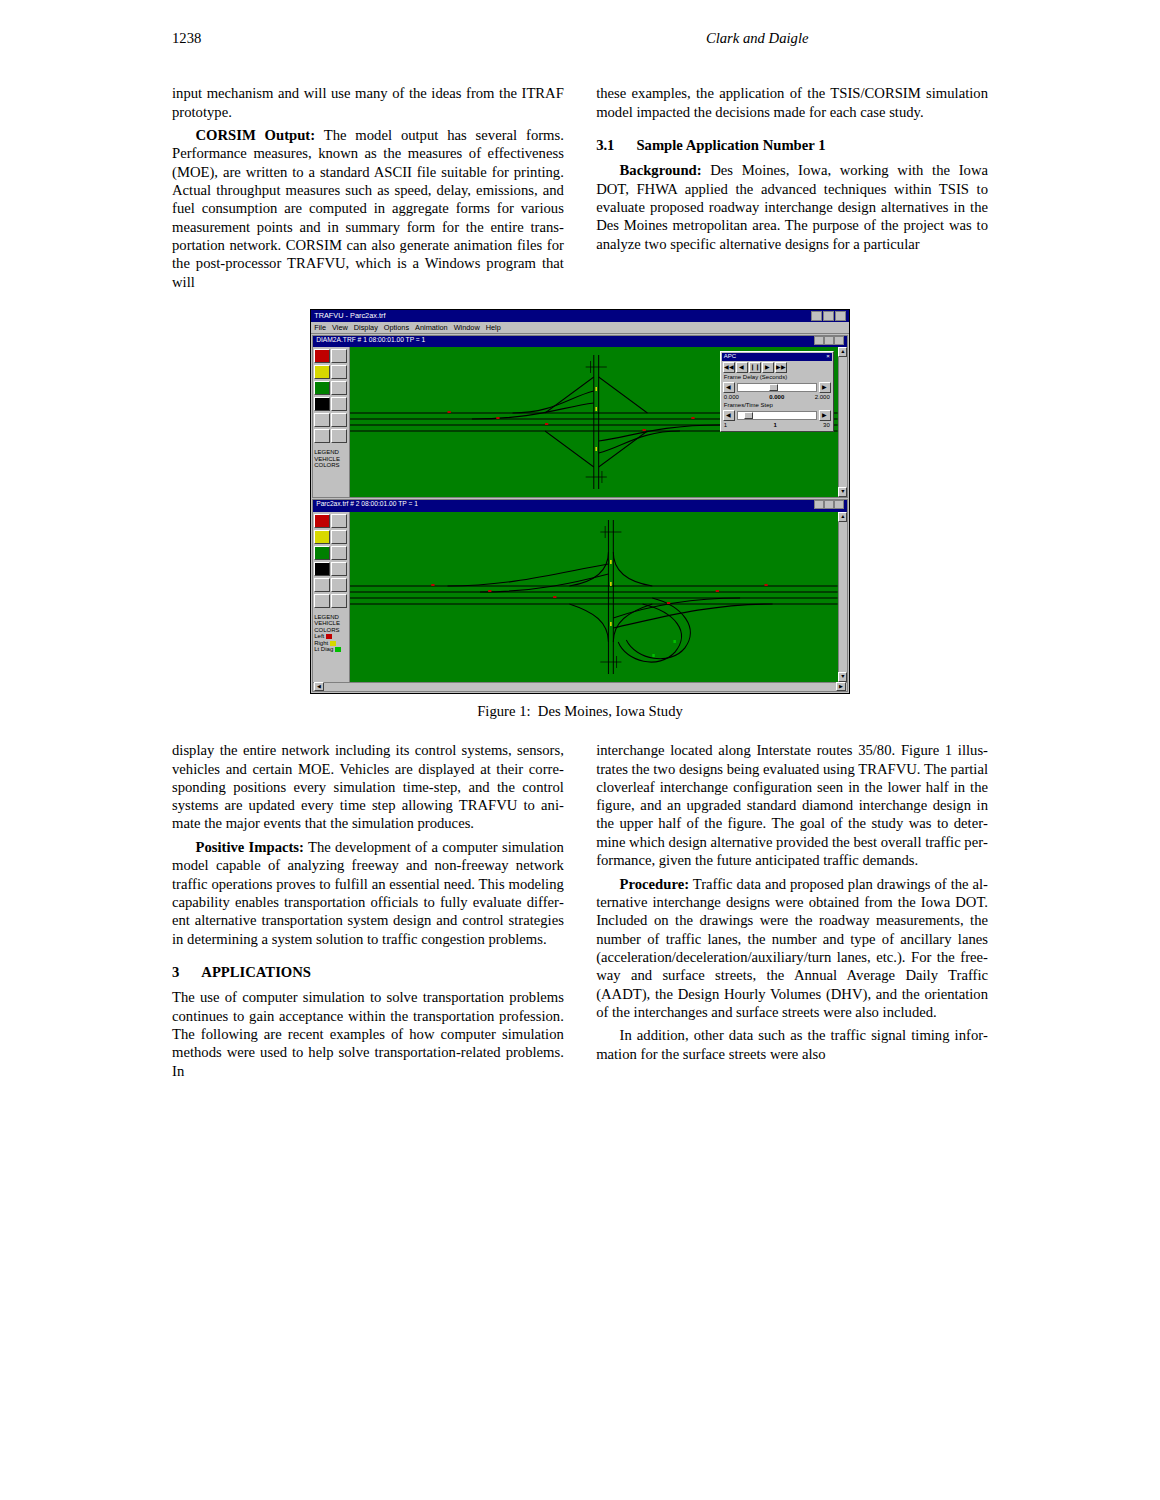1238 Clark and Daigle
input mechanism and will use many of the ideas from the ITRAF prototype.
CORSIM Output: The model output has several forms. Performance measures, known as the measures of effectiveness (MOE), are written to a standard ASCII file suitable for printing. Actual throughput measures such as speed, delay, emissions, and fuel consumption are computed in aggregate forms for various measurement points and in summary form for the entire transportation network. CORSIM can also generate animation files for the post-processor TRAFVU, which is a Windows program that will
these examples, the application of the TSIS/CORSIM simulation model impacted the decisions made for each case study.
3.1 Sample Application Number 1
Background: Des Moines, Iowa, working with the Iowa DOT, FHWA applied the advanced techniques within TSIS to evaluate proposed roadway interchange design alternatives in the Des Moines metropolitan area. The purpose of the project was to analyze two specific alternative designs for a particular
TRAFVU - Parc2ax.trf
File View Display Options Animation Window Help
DIAM2A.TRF # 1 08:00:01.00 TP = 1
LEGEND
VEHICLE
COLORS
APC×
◀◀
◀
❙❙
▶
▶▶
Frame Delay (Seconds)
◀
▶
0.0000.0002.000
Frames/Time Step
◀
▶
1130
▲
▼
Parc2ax.trf # 2 08:00:01.00 TP = 1
LEGEND
VEHICLE
COLORS
Left
Right
Lt Diag
▲
▼
◀
▶
Figure 1: Des Moines, Iowa Study
display the entire network including its control systems, sensors, vehicles and certain MOE. Vehicles are displayed at their corresponding positions every simulation time-step, and the control systems are updated every time step allowing TRAFVU to animate the major events that the simulation produces.
Positive Impacts: The development of a computer simulation model capable of analyzing freeway and non-freeway network traffic operations proves to fulfill an essential need. This modeling capability enables transportation officials to fully evaluate different alternative transportation system design and control strategies in determining a system solution to traffic congestion problems.
3 APPLICATIONS
The use of computer simulation to solve transportation problems continues to gain acceptance within the transportation profession. The following are recent examples of how computer simulation methods were used to help solve transportation-related problems. In
interchange located along Interstate routes 35/80. Figure 1 illustrates the two designs being evaluated using TRAFVU. The partial cloverleaf interchange configuration seen in the lower half in the figure, and an upgraded standard diamond interchange design in the upper half of the figure. The goal of the study was to determine which design alternative provided the best overall traffic performance, given the future anticipated traffic demands.
Procedure: Traffic data and proposed plan drawings of the alternative interchange designs were obtained from the Iowa DOT. Included on the drawings were the roadway measurements, the number of traffic lanes, the number and type of ancillary lanes (acceleration/deceleration/auxiliary/turn lanes, etc.). For the freeway and surface streets, the Annual Average Daily Traffic (AADT), the Design Hourly Volumes (DHV), and the orientation of the interchanges and surface streets were also included.
In addition, other data such as the traffic signal timing information for the surface streets were also